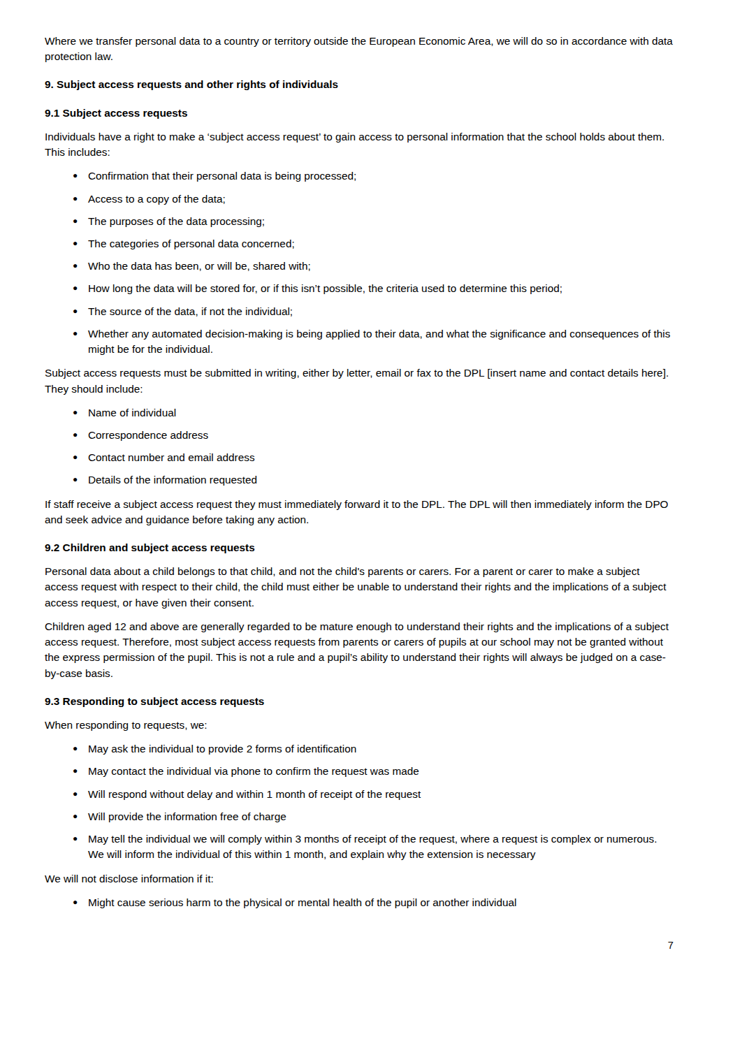Where we transfer personal data to a country or territory outside the European Economic Area, we will do so in accordance with data protection law.
9. Subject access requests and other rights of individuals
9.1 Subject access requests
Individuals have a right to make a ‘subject access request’ to gain access to personal information that the school holds about them. This includes:
Confirmation that their personal data is being processed;
Access to a copy of the data;
The purposes of the data processing;
The categories of personal data concerned;
Who the data has been, or will be, shared with;
How long the data will be stored for, or if this isn’t possible, the criteria used to determine this period;
The source of the data, if not the individual;
Whether any automated decision-making is being applied to their data, and what the significance and consequences of this might be for the individual.
Subject access requests must be submitted in writing, either by letter, email or fax to the DPL [insert name and contact details here]. They should include:
Name of individual
Correspondence address
Contact number and email address
Details of the information requested
If staff receive a subject access request they must immediately forward it to the DPL. The DPL will then immediately inform the DPO and seek advice and guidance before taking any action.
9.2 Children and subject access requests
Personal data about a child belongs to that child, and not the child's parents or carers. For a parent or carer to make a subject access request with respect to their child, the child must either be unable to understand their rights and the implications of a subject access request, or have given their consent.
Children aged 12 and above are generally regarded to be mature enough to understand their rights and the implications of a subject access request. Therefore, most subject access requests from parents or carers of pupils at our school may not be granted without the express permission of the pupil. This is not a rule and a pupil’s ability to understand their rights will always be judged on a case-by-case basis.
9.3 Responding to subject access requests
When responding to requests, we:
May ask the individual to provide 2 forms of identification
May contact the individual via phone to confirm the request was made
Will respond without delay and within 1 month of receipt of the request
Will provide the information free of charge
May tell the individual we will comply within 3 months of receipt of the request, where a request is complex or numerous. We will inform the individual of this within 1 month, and explain why the extension is necessary
We will not disclose information if it:
Might cause serious harm to the physical or mental health of the pupil or another individual
7